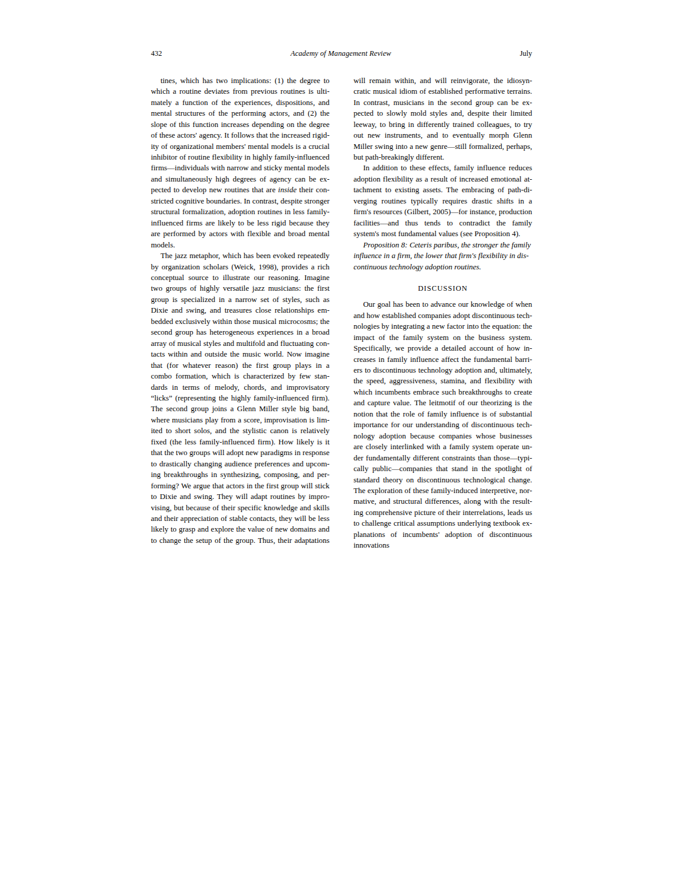432 Academy of Management Review July
tines, which has two implications: (1) the degree to which a routine deviates from previous routines is ultimately a function of the experiences, dispositions, and mental structures of the performing actors, and (2) the slope of this function increases depending on the degree of these actors' agency. It follows that the increased rigidity of organizational members' mental models is a crucial inhibitor of routine flexibility in highly family-influenced firms—individuals with narrow and sticky mental models and simultaneously high degrees of agency can be expected to develop new routines that are inside their constricted cognitive boundaries. In contrast, despite stronger structural formalization, adoption routines in less family-influenced firms are likely to be less rigid because they are performed by actors with flexible and broad mental models.
The jazz metaphor, which has been evoked repeatedly by organization scholars (Weick, 1998), provides a rich conceptual source to illustrate our reasoning. Imagine two groups of highly versatile jazz musicians: the first group is specialized in a narrow set of styles, such as Dixie and swing, and treasures close relationships embedded exclusively within those musical microcosms; the second group has heterogeneous experiences in a broad array of musical styles and multifold and fluctuating contacts within and outside the music world. Now imagine that (for whatever reason) the first group plays in a combo formation, which is characterized by few standards in terms of melody, chords, and improvisatory “licks” (representing the highly family-influenced firm). The second group joins a Glenn Miller style big band, where musicians play from a score, improvisation is limited to short solos, and the stylistic canon is relatively fixed (the less family-influenced firm). How likely is it that the two groups will adopt new paradigms in response to drastically changing audience preferences and upcoming breakthroughs in synthesizing, composing, and performing? We argue that actors in the first group will stick to Dixie and swing. They will adapt routines by improvising, but because of their specific knowledge and skills and their appreciation of stable contacts, they will be less likely to grasp and explore the value of new domains and to change the setup of the group. Thus, their adaptations will remain within, and will reinvigorate, the idiosyncratic musical idiom of established performative terrains. In contrast, musicians in the second group can be expected to slowly mold styles and, despite their limited leeway, to bring in differently trained colleagues, to try out new instruments, and to eventually morph Glenn Miller swing into a new genre—still formalized, perhaps, but path-breakingly different.
In addition to these effects, family influence reduces adoption flexibility as a result of increased emotional attachment to existing assets. The embracing of path-diverging routines typically requires drastic shifts in a firm's resources (Gilbert, 2005)—for instance, production facilities—and thus tends to contradict the family system's most fundamental values (see Proposition 4).
Proposition 8: Ceteris paribus, the stronger the family influence in a firm, the lower that firm's flexibility in discontinuous technology adoption routines.
Discussion
Our goal has been to advance our knowledge of when and how established companies adopt discontinuous technologies by integrating a new factor into the equation: the impact of the family system on the business system. Specifically, we provide a detailed account of how increases in family influence affect the fundamental barriers to discontinuous technology adoption and, ultimately, the speed, aggressiveness, stamina, and flexibility with which incumbents embrace such breakthroughs to create and capture value. The leitmotif of our theorizing is the notion that the role of family influence is of substantial importance for our understanding of discontinuous technology adoption because companies whose businesses are closely interlinked with a family system operate under fundamentally different constraints than those—typically public—companies that stand in the spotlight of standard theory on discontinuous technological change. The exploration of these family-induced interpretive, normative, and structural differences, along with the resulting comprehensive picture of their interrelations, leads us to challenge critical assumptions underlying textbook explanations of incumbents' adoption of discontinuous innovations